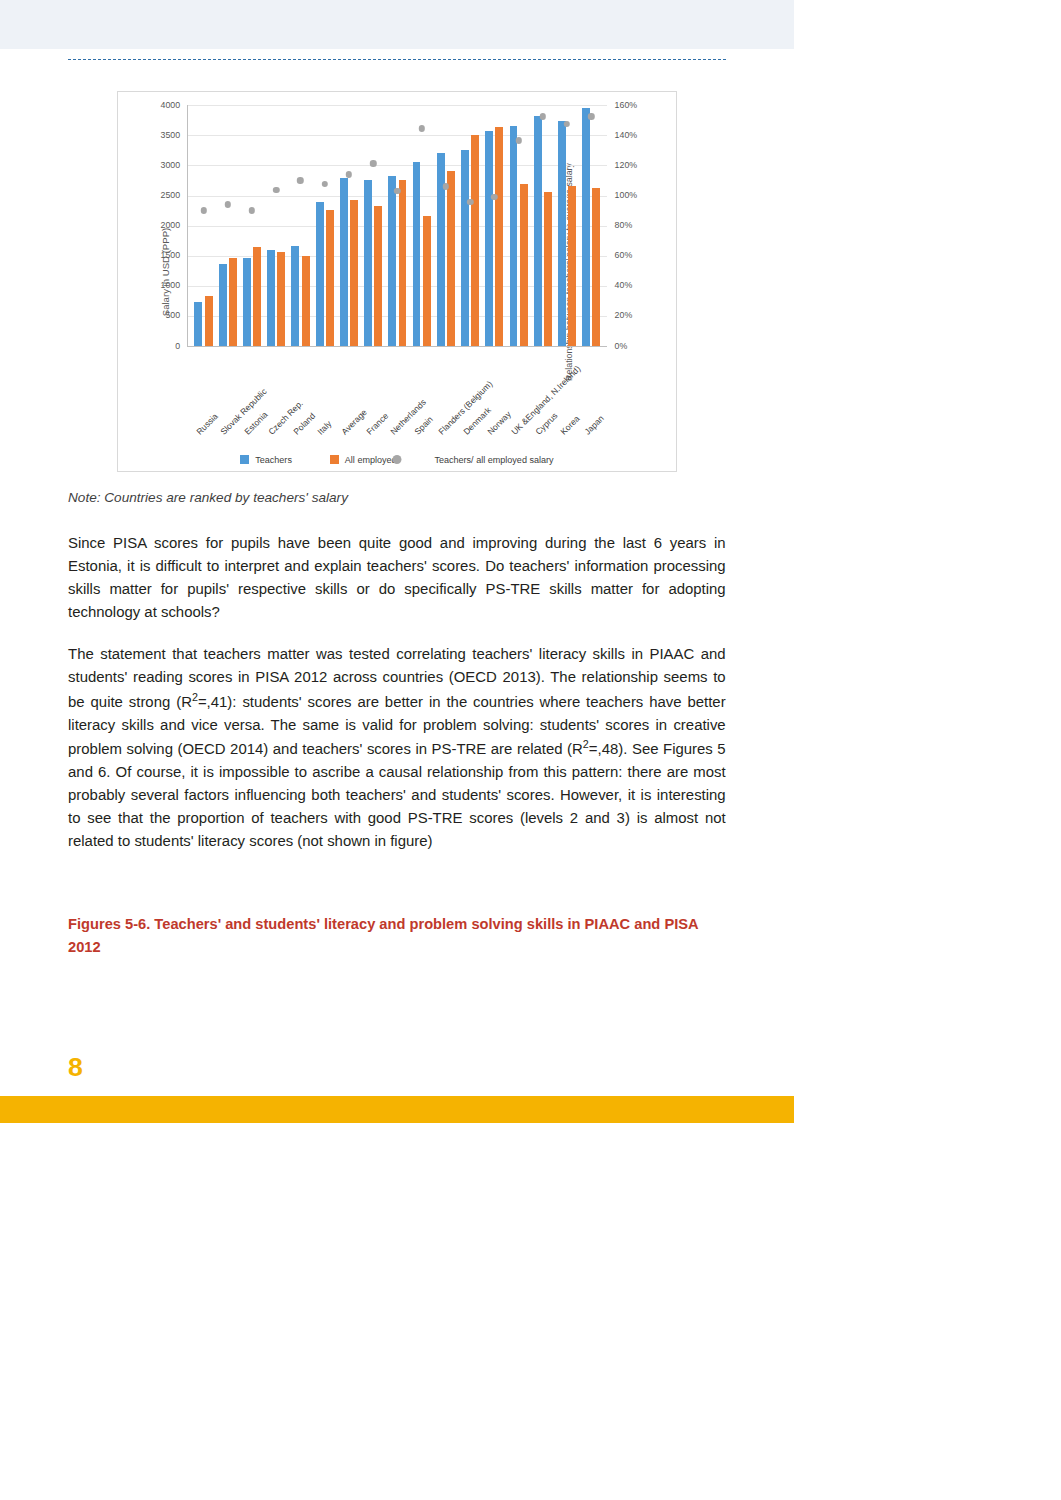Salary in USD (PPP)
Relationship between teachers' salary to average salary
4000
160%
3500
140%
3000
120%
2500
100%
2000
80%
1500
60%
1000
40%
500
20%
0
0%
Russia
Slovak Republic
Estonia
Czech Rep.
Poland
Italy
Average
France
Netherlands
Spain
Flanders (Belgium)
Denmark
Norway
UK &England, N.Ireland)
Cyprus
Korea
Japan
Teachers All employed Teachers/ all employed salary
Note: Countries are ranked by teachers' salary
Since PISA scores for pupils have been quite good and improving during the last 6 years in Estonia, it is difficult to interpret and explain teachers' scores. Do teachers' information processing skills matter for pupils' respective skills or do specifically PS-TRE skills matter for adopting technology at schools?
The statement that teachers matter was tested correlating teachers' literacy skills in PIAAC and students' reading scores in PISA 2012 across countries (OECD 2013). The relationship seems to be quite strong (R2=,41): students' scores are better in the countries where teachers have better literacy skills and vice versa. The same is valid for problem solving: students' scores in creative problem solving (OECD 2014) and teachers' scores in PS-TRE are related (R2=,48). See Figures 5 and 6. Of course, it is impossible to ascribe a causal relationship from this pattern: there are most probably several factors influencing both teachers' and students' scores. However, it is interesting to see that the proportion of teachers with good PS-TRE scores (levels 2 and 3) is almost not related to students' literacy scores (not shown in figure)
Figures 5-6. Teachers' and students' literacy and problem solving skills in PIAAC and PISA 2012
8